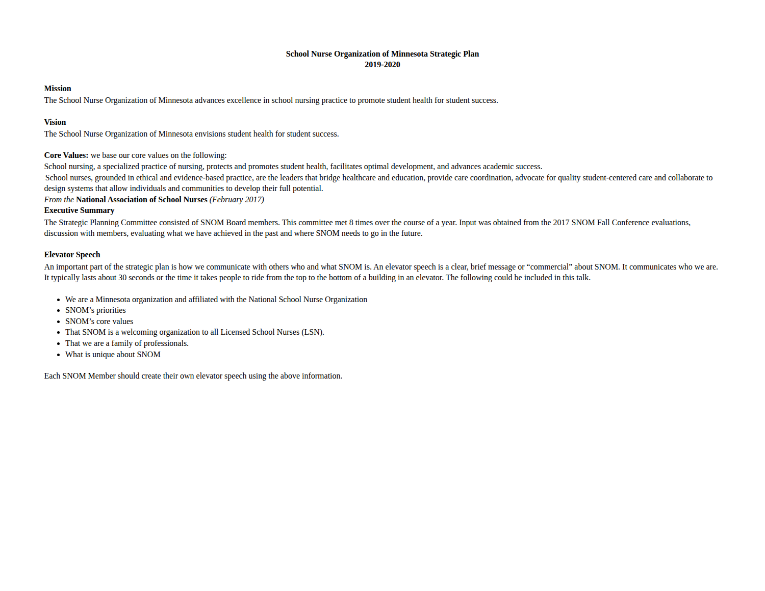School Nurse Organization of Minnesota Strategic Plan
2019-2020
Mission
The School Nurse Organization of Minnesota advances excellence in school nursing practice to promote student health for student success.
Vision
The School Nurse Organization of Minnesota envisions student health for student success.
Core Values: we base our core values on the following:
School nursing, a specialized practice of nursing, protects and promotes student health, facilitates optimal development, and advances academic success.
School nurses, grounded in ethical and evidence-based practice, are the leaders that bridge healthcare and education, provide care coordination, advocate for quality student-centered care and collaborate to design systems that allow individuals and communities to develop their full potential.
From the National Association of School Nurses (February 2017)
Executive Summary
The Strategic Planning Committee consisted of SNOM Board members. This committee met 8 times over the course of a year. Input was obtained from the 2017 SNOM Fall Conference evaluations, discussion with members, evaluating what we have achieved in the past and where SNOM needs to go in the future.
Elevator Speech
An important part of the strategic plan is how we communicate with others who and what SNOM is. An elevator speech is a clear, brief message or “commercial” about SNOM. It communicates who we are. It typically lasts about 30 seconds or the time it takes people to ride from the top to the bottom of a building in an elevator. The following could be included in this talk.
We are a Minnesota organization and affiliated with the National School Nurse Organization
SNOM’s priorities
SNOM’s core values
That SNOM is a welcoming organization to all Licensed School Nurses (LSN).
That we are a family of professionals.
What is unique about SNOM
Each SNOM Member should create their own elevator speech using the above information.